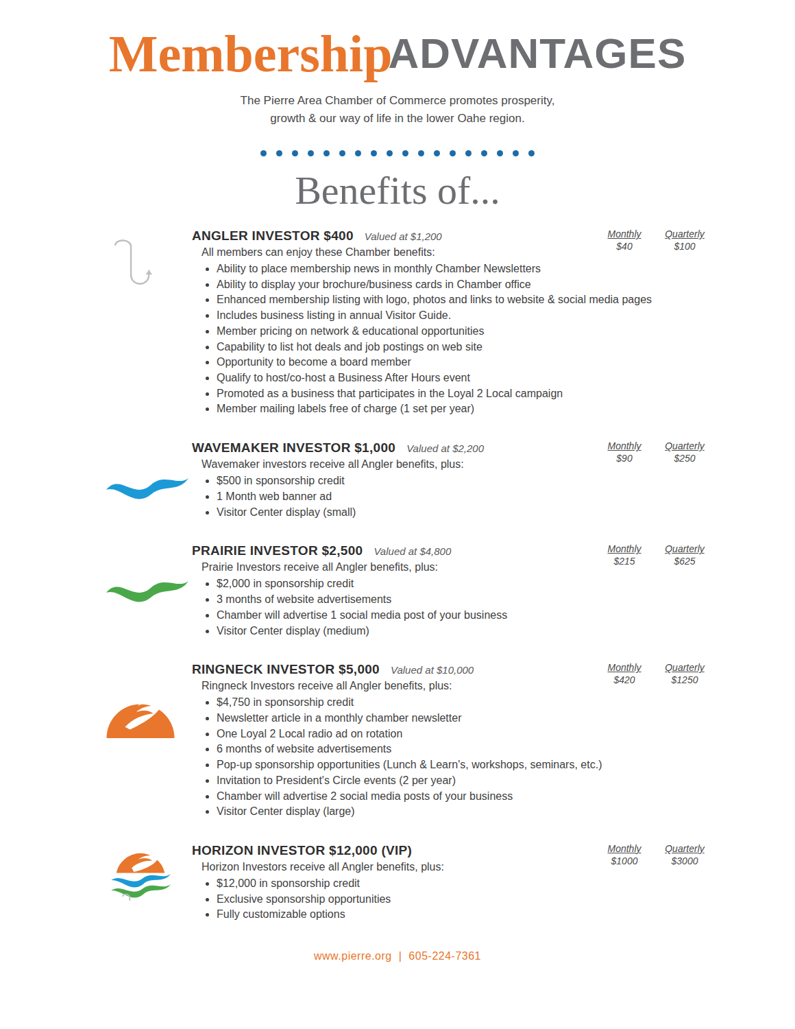Membership ADVANTAGES
The Pierre Area Chamber of Commerce promotes prosperity,
growth & our way of life in the lower Oahe region.
Benefits of...
Monthly$40
Quarterly$100
Angler Investor $400 Valued at $1,200
All members can enjoy these Chamber benefits:
Ability to place membership news in monthly Chamber Newsletters
Ability to display your brochure/business cards in Chamber office
Enhanced membership listing with logo, photos and links to website & social media pages
Includes business listing in annual Visitor Guide.
Member pricing on network & educational opportunities
Capability to list hot deals and job postings on web site
Opportunity to become a board member
Qualify to host/co-host a Business After Hours event
Promoted as a business that participates in the Loyal 2 Local campaign
Member mailing labels free of charge (1 set per year)
Monthly$90
Quarterly$250
Wavemaker Investor $1,000 Valued at $2,200
Wavemaker investors receive all Angler benefits, plus:
$500 in sponsorship credit
1 Month web banner ad
Visitor Center display (small)
Monthly$215
Quarterly$625
Prairie Investor $2,500 Valued at $4,800
Prairie Investors receive all Angler benefits, plus:
$2,000 in sponsorship credit
3 months of website advertisements
Chamber will advertise 1 social media post of your business
Visitor Center display (medium)
Monthly$420
Quarterly$1250
Ringneck Investor $5,000 Valued at $10,000
Ringneck Investors receive all Angler benefits, plus:
$4,750 in sponsorship credit
Newsletter article in a monthly chamber newsletter
One Loyal 2 Local radio ad on rotation
6 months of website advertisements
Pop-up sponsorship opportunities (Lunch & Learn's, workshops, seminars, etc.)
Invitation to President's Circle events (2 per year)
Chamber will advertise 2 social media posts of your business
Visitor Center display (large)
Monthly$1000
Quarterly$3000
Horizon Investor $12,000 (VIP)
Horizon Investors receive all Angler benefits, plus:
$12,000 in sponsorship credit
Exclusive sponsorship opportunities
Fully customizable options
www.pierre.org|605-224-7361